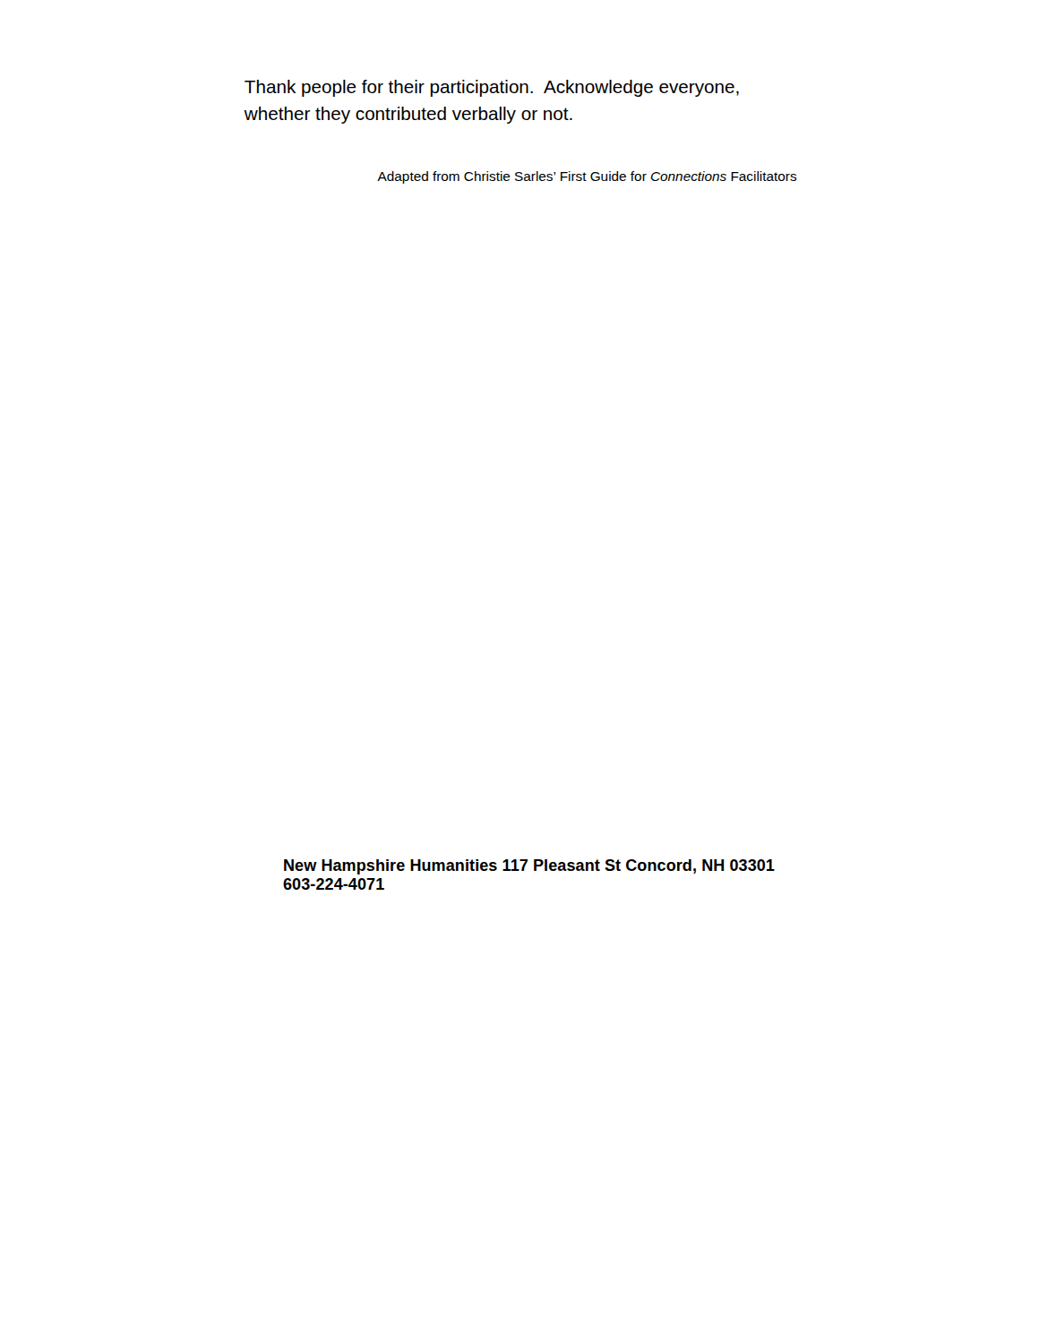Thank people for their participation. Acknowledge everyone, whether they contributed verbally or not.
Adapted from Christie Sarles’ First Guide for Connections Facilitators
New Hampshire Humanities 117 Pleasant St Concord, NH 03301 603-224-4071